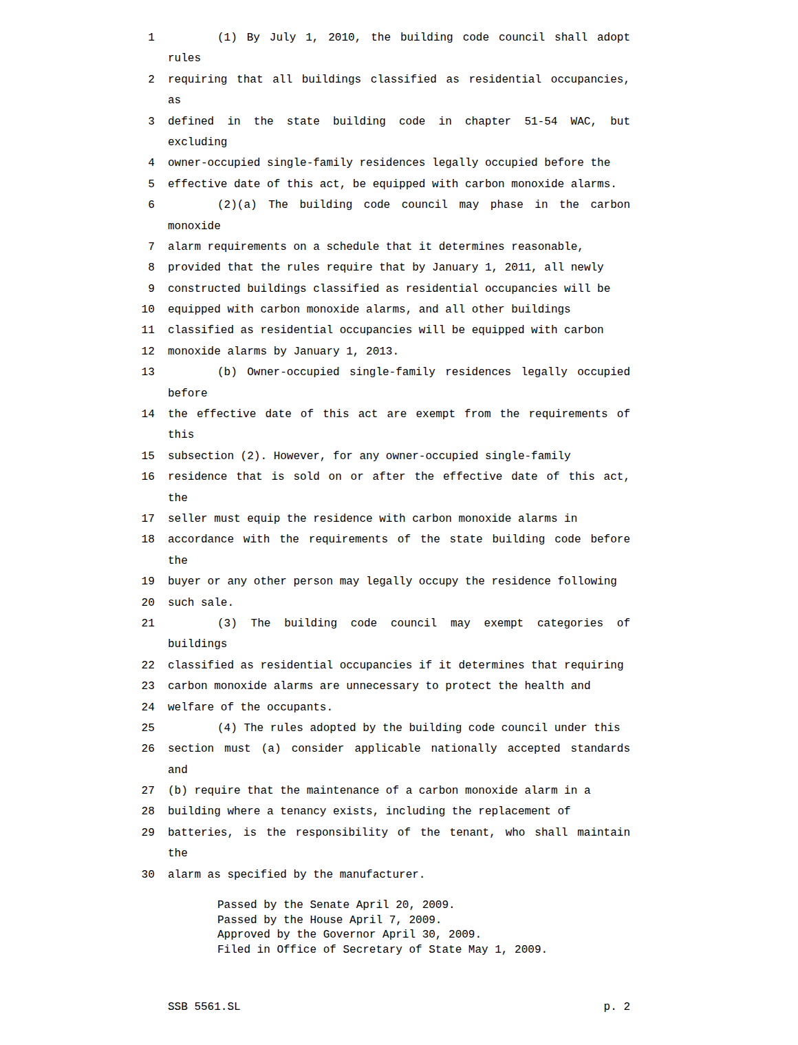(1) By July 1, 2010, the building code council shall adopt rules
requiring that all buildings classified as residential occupancies, as
defined in the state building code in chapter 51-54 WAC, but excluding
owner-occupied single-family residences legally occupied before the
effective date of this act, be equipped with carbon monoxide alarms.
(2)(a) The building code council may phase in the carbon monoxide
alarm requirements on a schedule that it determines reasonable,
provided that the rules require that by January 1, 2011, all newly
constructed buildings classified as residential occupancies will be
equipped with carbon monoxide alarms, and all other buildings
classified as residential occupancies will be equipped with carbon
monoxide alarms by January 1, 2013.
(b) Owner-occupied single-family residences legally occupied before
the effective date of this act are exempt from the requirements of this
subsection (2). However, for any owner-occupied single-family
residence that is sold on or after the effective date of this act, the
seller must equip the residence with carbon monoxide alarms in
accordance with the requirements of the state building code before the
buyer or any other person may legally occupy the residence following
such sale.
(3) The building code council may exempt categories of buildings
classified as residential occupancies if it determines that requiring
carbon monoxide alarms are unnecessary to protect the health and
welfare of the occupants.
(4) The rules adopted by the building code council under this
section must (a) consider applicable nationally accepted standards and
(b) require that the maintenance of a carbon monoxide alarm in a
building where a tenancy exists, including the replacement of
batteries, is the responsibility of the tenant, who shall maintain the
alarm as specified by the manufacturer.
Passed by the Senate April 20, 2009.
Passed by the House April 7, 2009.
Approved by the Governor April 30, 2009.
Filed in Office of Secretary of State May 1, 2009.
SSB 5561.SL p. 2